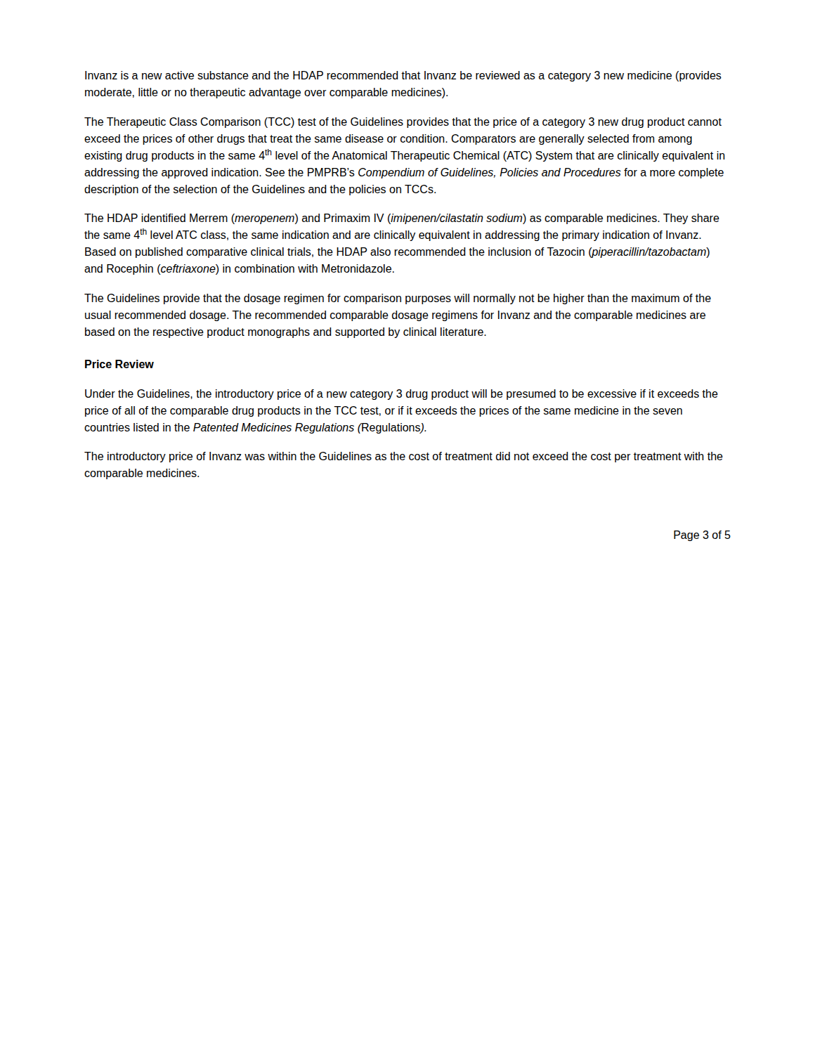Invanz is a new active substance and the HDAP recommended that Invanz be reviewed as a category 3 new medicine (provides moderate, little or no therapeutic advantage over comparable medicines).
The Therapeutic Class Comparison (TCC) test of the Guidelines provides that the price of a category 3 new drug product cannot exceed the prices of other drugs that treat the same disease or condition. Comparators are generally selected from among existing drug products in the same 4th level of the Anatomical Therapeutic Chemical (ATC) System that are clinically equivalent in addressing the approved indication. See the PMPRB’s Compendium of Guidelines, Policies and Procedures for a more complete description of the selection of the Guidelines and the policies on TCCs.
The HDAP identified Merrem (meropenem) and Primaxim IV (imipenen/cilastatin sodium) as comparable medicines. They share the same 4th level ATC class, the same indication and are clinically equivalent in addressing the primary indication of Invanz. Based on published comparative clinical trials, the HDAP also recommended the inclusion of Tazocin (piperacillin/tazobactam) and Rocephin (ceftriaxone) in combination with Metronidazole.
The Guidelines provide that the dosage regimen for comparison purposes will normally not be higher than the maximum of the usual recommended dosage. The recommended comparable dosage regimens for Invanz and the comparable medicines are based on the respective product monographs and supported by clinical literature.
Price Review
Under the Guidelines, the introductory price of a new category 3 drug product will be presumed to be excessive if it exceeds the price of all of the comparable drug products in the TCC test, or if it exceeds the prices of the same medicine in the seven countries listed in the Patented Medicines Regulations (Regulations).
The introductory price of Invanz was within the Guidelines as the cost of treatment did not exceed the cost per treatment with the comparable medicines.
Page 3 of 5